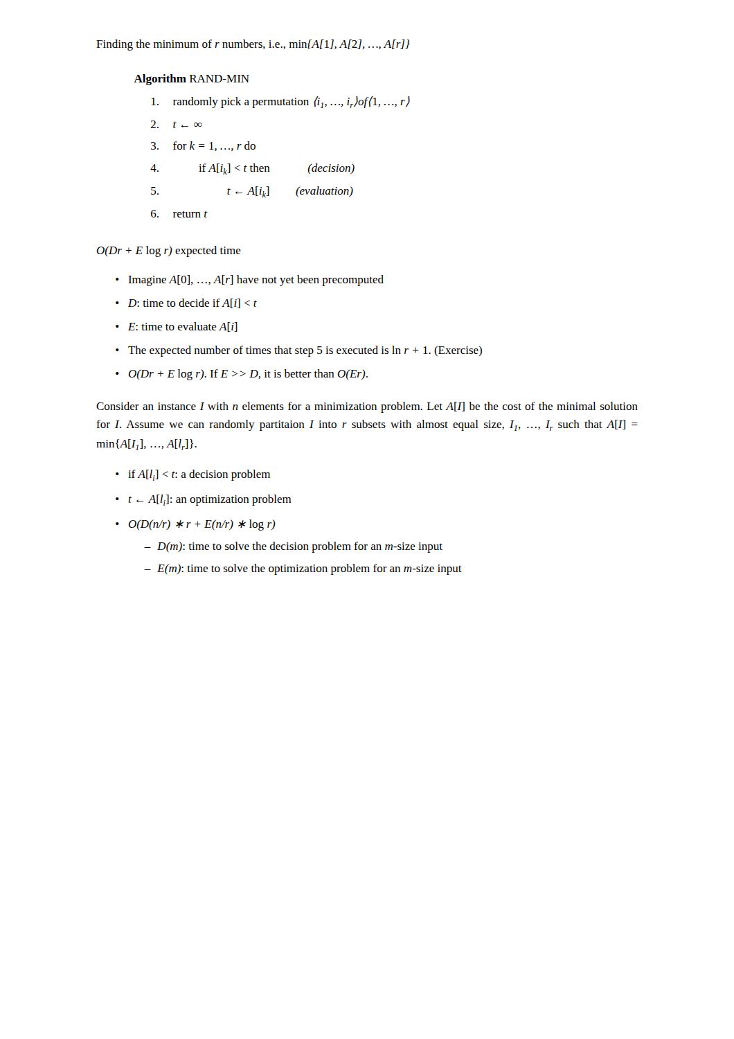Finding the minimum of r numbers, i.e., min{A[1], A[2], …, A[r]}
Algorithm RAND-MIN
1. randomly pick a permutation ⟨i1, …, ir⟩of⟨1, …, r⟩
2. t ← ∞
3. for k = 1, …, r do
4. if A[ik] < t then(decision)
5. t ← A[ik](evaluation)
6. return t
O(Dr + E log r) expected time
Imagine A[0], …, A[r] have not yet been precomputed
D: time to decide if A[i] < t
E: time to evaluate A[i]
The expected number of times that step 5 is executed is ln r + 1. (Exercise)
O(Dr + E log r). If E >> D, it is better than O(Er).
Consider an instance I with n elements for a minimization problem. Let A[I] be the cost of the minimal solution for I. Assume we can randomly partitaion I into r subsets with almost equal size, I1, …, Ir such that A[I] = min{A[I1], …, A[lr]}.
if A[li] < t: a decision problem
t ← A[li]: an optimization problem
O(D(n/r) ∗ r + E(n/r) ∗ log r)
D(m): time to solve the decision problem for an m-size input
E(m): time to solve the optimization problem for an m-size input